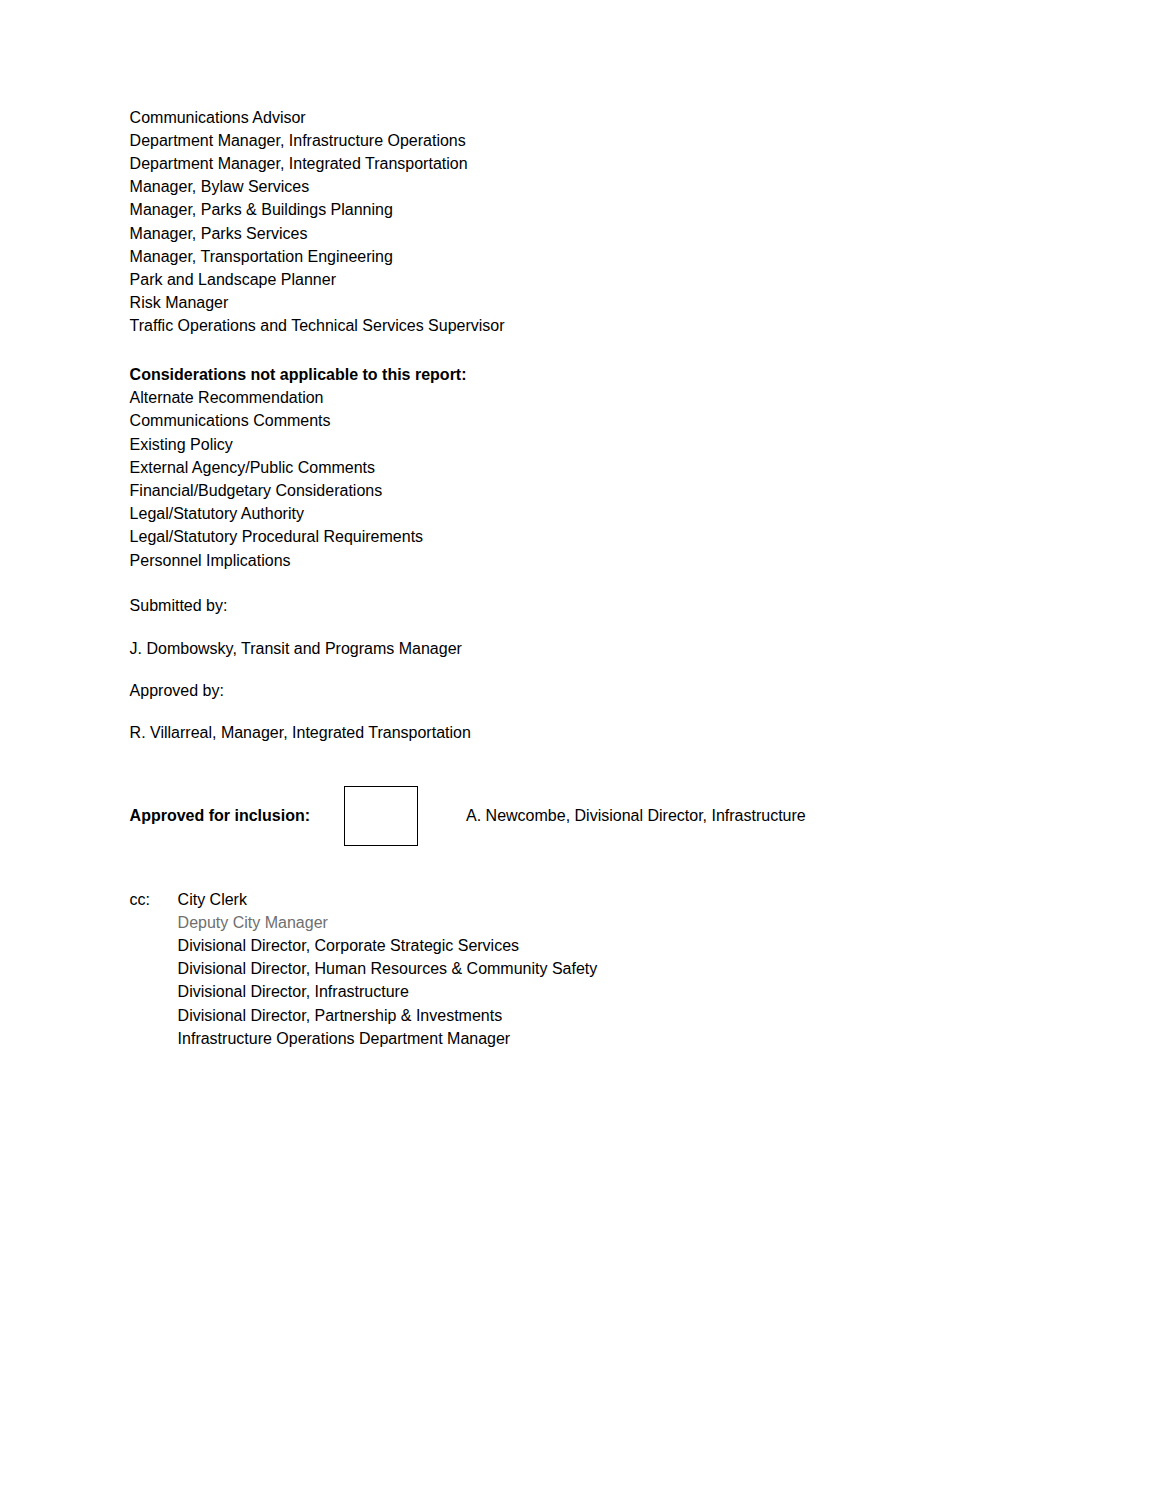Communications Advisor
Department Manager, Infrastructure Operations
Department Manager, Integrated Transportation
Manager, Bylaw Services
Manager, Parks & Buildings Planning
Manager, Parks Services
Manager, Transportation Engineering
Park and Landscape Planner
Risk Manager
Traffic Operations and Technical Services Supervisor
Considerations not applicable to this report:
Alternate Recommendation
Communications Comments
Existing Policy
External Agency/Public Comments
Financial/Budgetary Considerations
Legal/Statutory Authority
Legal/Statutory Procedural Requirements
Personnel Implications
Submitted by:
J. Dombowsky, Transit and Programs Manager
Approved by:
R. Villarreal, Manager, Integrated Transportation
Approved for inclusion: A. Newcombe, Divisional Director, Infrastructure
cc:
City Clerk
Deputy City Manager
Divisional Director, Corporate Strategic Services
Divisional Director, Human Resources & Community Safety
Divisional Director, Infrastructure
Divisional Director, Partnership & Investments
Infrastructure Operations Department Manager